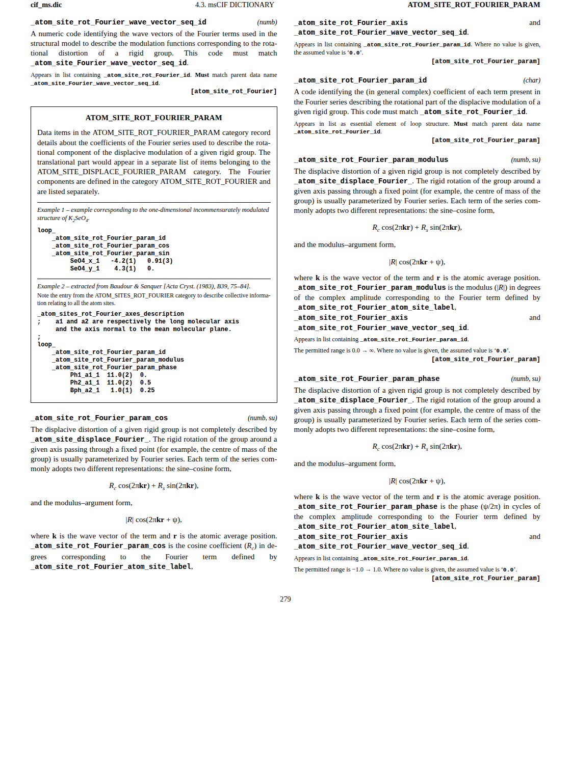cif_ms.dic
4.3. msCIF DICTIONARY
ATOM_SITE_ROT_FOURIER_PARAM
_atom_site_rot_Fourier_wave_vector_seq_id(numb)
A numeric code identifying the wave vectors of the Fourier terms used in the structural model to describe the modulation functions corresponding to the rotational distortion of a rigid group. This code must match _atom_site_Fourier_wave_vector_seq_id.
Appears in list containing _atom_site_rot_Fourier_id. Must match parent data name _atom_site_Fourier_wave_vector_seq_id.
[atom_site_rot_Fourier]
ATOM_SITE_ROT_FOURIER_PARAM
Data items in the ATOM_SITE_ROT_FOURIER_PARAM category record details about the coefficients of the Fourier series used to describe the rotational component of the displacive modulation of a given rigid group. The translational part would appear in a separate list of items belonging to the ATOM_SITE_DISPLACE_FOURIER_PARAM category. The Fourier components are defined in the category ATOM_SITE_ROT_FOURIER and are listed separately.
Example 1 – example corresponding to the one-dimensional incommensurately modulated structure of K2SeO4.
loop_
    _atom_site_rot_Fourier_param_id
    _atom_site_rot_Fourier_param_cos
    _atom_site_rot_Fourier_param_sin
         SeO4_x_1   -4.2(1)   0.91(3)
         SeO4_y_1    4.3(1)   0.
Example 2 – extracted from Baudour & Sanquer [Acta Cryst. (1983), B39, 75–84].
Note the entry from the ATOM_SITES_ROT_FOURIER category to describe collective information relating to all the atom sites.
_atom_sites_rot_Fourier_axes_description
;    a1 and a2 are respectively the long molecular axis
     and the axis normal to the mean molecular plane.
;
loop_
    _atom_site_rot_Fourier_param_id
    _atom_site_rot_Fourier_param_modulus
    _atom_site_rot_Fourier_param_phase
         Ph1_a1_1  11.0(2)  0.
         Ph2_a1_1  11.0(2)  0.5
         Bph_a2_1   1.0(1)  0.25
_atom_site_rot_Fourier_param_cos(numb, su)
The displacive distortion of a given rigid group is not completely described by _atom_site_displace_Fourier_. The rigid rotation of the group around a given axis passing through a fixed point (for example, the centre of mass of the group) is usually parameterized by Fourier series. Each term of the series commonly adopts two different representations: the sine–cosine form,
Rc cos(2πkr) + Rs sin(2πkr),
and the modulus–argument form,
|R| cos(2πkr + ψ),
where k is the wave vector of the term and r is the atomic average position. _atom_site_rot_Fourier_param_cos is the cosine coefficient (Rc) in degrees corresponding to the Fourier term defined by _atom_site_rot_Fourier_atom_site_label, _atom_site_rot_Fourier_axis and _atom_site_rot_Fourier_wave_vector_seq_id.
Appears in list containing _atom_site_rot_Fourier_param_id. Where no value is given, the assumed value is ‘0.0’.
[atom_site_rot_Fourier_param]
_atom_site_rot_Fourier_param_id(char)
A code identifying the (in general complex) coefficient of each term present in the Fourier series describing the rotational part of the displacive modulation of a given rigid group. This code must match _atom_site_rot_Fourier_id.
Appears in list as essential element of loop structure. Must match parent data name _atom_site_rot_Fourier_id.
[atom_site_rot_Fourier_param]
_atom_site_rot_Fourier_param_modulus(numb, su)
The displacive distortion of a given rigid group is not completely described by _atom_site_displace_Fourier_. The rigid rotation of the group around a given axis passing through a fixed point (for example, the centre of mass of the group) is usually parameterized by Fourier series. Each term of the series commonly adopts two different representations: the sine–cosine form,
Rc cos(2πkr) + Rs sin(2πkr),
and the modulus–argument form,
|R| cos(2πkr + ψ),
where k is the wave vector of the term and r is the atomic average position. _atom_site_rot_Fourier_param_modulus is the modulus (|R|) in degrees of the complex amplitude corresponding to the Fourier term defined by _atom_site_rot_Fourier_atom_site_label, _atom_site_rot_Fourier_axis and _atom_site_rot_Fourier_wave_vector_seq_id.
Appears in list containing _atom_site_rot_Fourier_param_id.
The permitted range is 0.0 → ∞. Where no value is given, the assumed value is ‘0.0’.
[atom_site_rot_Fourier_param]
_atom_site_rot_Fourier_param_phase(numb, su)
The displacive distortion of a given rigid group is not completely described by _atom_site_displace_Fourier_. The rigid rotation of the group around a given axis passing through a fixed point (for example, the centre of mass of the group) is usually parameterized by Fourier series. Each term of the series commonly adopts two different representations: the sine–cosine form,
Rc cos(2πkr) + Rs sin(2πkr),
and the modulus–argument form,
|R| cos(2πkr + ψ),
where k is the wave vector of the term and r is the atomic average position. _atom_site_rot_Fourier_param_phase is the phase (ψ/2π) in cycles of the complex amplitude corresponding to the Fourier term defined by _atom_site_rot_Fourier_atom_site_label, _atom_site_rot_Fourier_axis and _atom_site_rot_Fourier_wave_vector_seq_id.
Appears in list containing _atom_site_rot_Fourier_param_id.
The permitted range is −1.0 → 1.0. Where no value is given, the assumed value is ‘0.0’.
[atom_site_rot_Fourier_param]
279